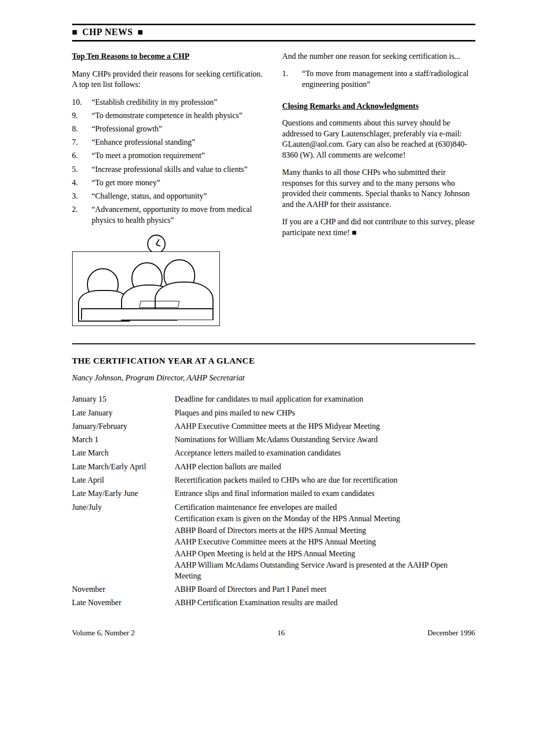CHP NEWS
Top Ten Reasons to become a CHP
Many CHPs provided their reasons for seeking certification. A top ten list follows:
10.“Establish credibility in my profession”
9.“To demonstrate competence in health physics”
8.“Professional growth”
7.“Enhance professional standing”
6.“To meet a promotion requirement”
5.“Increase professional skills and value to clients”
4.“To get more money”
3.“Challenge, status, and opportunity”
2.“Advancement, opportunity to move from medical physics to health physics”
And the number one reason for seeking certification is...
1. “To move from management into a staff/radiological engineering position”
Closing Remarks and Acknowledgments
Questions and comments about this survey should be addressed to Gary Lautenschlager, preferably via e-mail: GLauten@aol.com. Gary can also be reached at (630)840-8360 (W). All comments are welcome!
Many thanks to all those CHPs who submitted their responses for this survey and to the many persons who provided their comments. Special thanks to Nancy Johnson and the AAHP for their assistance.
If you are a CHP and did not contribute to this survey, please participate next time! ■
THE CERTIFICATION YEAR AT A GLANCE
Nancy Johnson, Program Director, AAHP Secretariat
| January 15 | Deadline for candidates to mail application for examination |
| Late January | Plaques and pins mailed to new CHPs |
| January/February | AAHP Executive Committee meets at the HPS Midyear Meeting |
| March 1 | Nominations for William McAdams Outstanding Service Award |
| Late March | Acceptance letters mailed to examination candidates |
| Late March/Early April | AAHP election ballots are mailed |
| Late April | Recertification packets mailed to CHPs who are due for recertification |
| Late May/Early June | Entrance slips and final information mailed to exam candidates |
| June/July | Certification maintenance fee envelopes are mailed Certification exam is given on the Monday of the HPS Annual Meeting ABHP Board of Directors meets at the HPS Annual Meeting AAHP Executive Committee meets at the HPS Annual Meeting AAHP Open Meeting is held at the HPS Annual Meeting AAHP William McAdams Outstanding Service Award is presented at the AAHP Open Meeting |
| November | ABHP Board of Directors and Part I Panel meet |
| Late November | ABHP Certification Examination results are mailed |
Volume 6, Number 2
16
December 1996